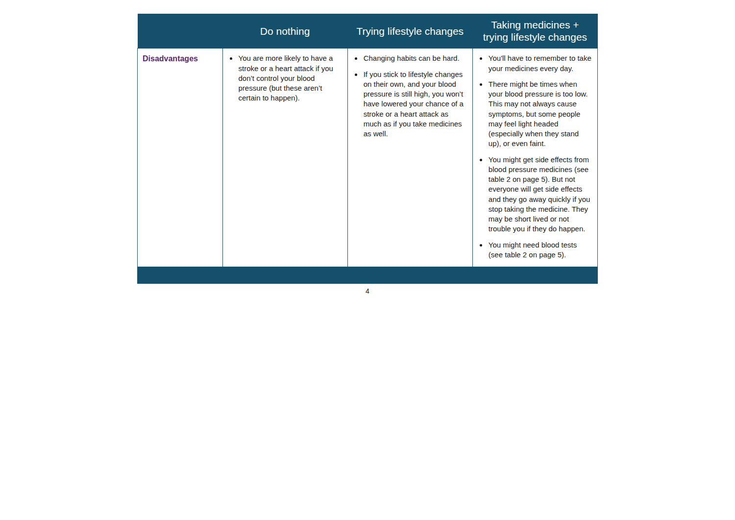| | Do nothing | Trying lifestyle changes | Taking medicines + trying lifestyle changes |
| --- | --- | --- | --- |
| Disadvantages | You are more likely to have a stroke or a heart attack if you don’t control your blood pressure (but these aren’t certain to happen). | Changing habits can be hard. If you stick to lifestyle changes on their own, and your blood pressure is still high, you won’t have lowered your chance of a stroke or a heart attack as much as if you take medicines as well. | You'll have to remember to take your medicines every day. There might be times when your blood pressure is too low. This may not always cause symptoms, but some people may feel light headed (especially when they stand up), or even faint. You might get side effects from blood pressure medicines (see table 2 on page 5). But not everyone will get side effects and they go away quickly if you stop taking the medicine. They may be short lived or not trouble you if they do happen. You might need blood tests (see table 2 on page 5). |
4